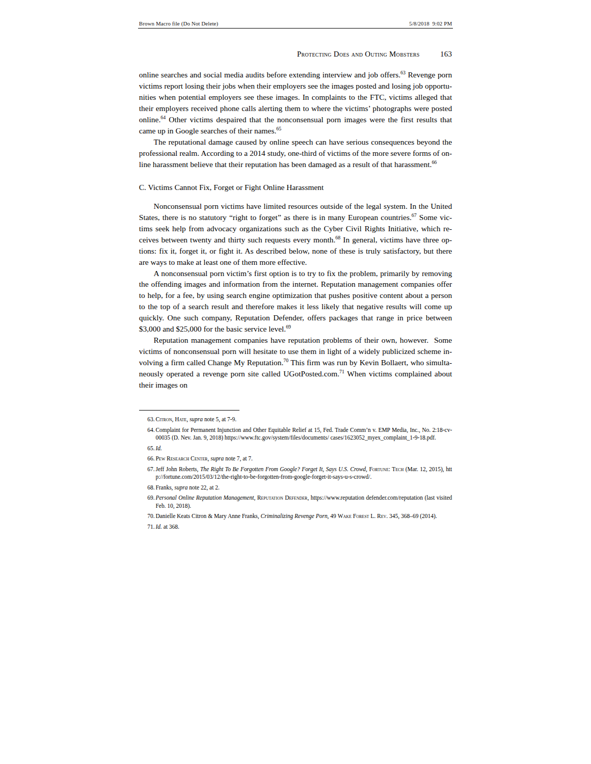Brown Macro file (Do Not Delete) 5/8/2018 9:02 PM
Protecting Does and Outing Mobsters163
online searches and social media audits before extending interview and job offers.63 Revenge porn victims report losing their jobs when their employers see the images posted and losing job opportunities when potential employers see these images. In complaints to the FTC, victims alleged that their employers received phone calls alerting them to where the victims’ photographs were posted online.64 Other victims despaired that the nonconsensual porn images were the first results that came up in Google searches of their names.65
The reputational damage caused by online speech can have serious consequences beyond the professional realm. According to a 2014 study, one-third of victims of the more severe forms of online harassment believe that their reputation has been damaged as a result of that harassment.66
C. Victims Cannot Fix, Forget or Fight Online Harassment
Nonconsensual porn victims have limited resources outside of the legal system. In the United States, there is no statutory “right to forget” as there is in many European countries.67 Some victims seek help from advocacy organizations such as the Cyber Civil Rights Initiative, which receives between twenty and thirty such requests every month.68 In general, victims have three options: fix it, forget it, or fight it. As described below, none of these is truly satisfactory, but there are ways to make at least one of them more effective.
A nonconsensual porn victim’s first option is to try to fix the problem, primarily by removing the offending images and information from the internet. Reputation management companies offer to help, for a fee, by using search engine optimization that pushes positive content about a person to the top of a search result and therefore makes it less likely that negative results will come up quickly. One such company, Reputation Defender, offers packages that range in price between $3,000 and $25,000 for the basic service level.69
Reputation management companies have reputation problems of their own, however. Some victims of nonconsensual porn will hesitate to use them in light of a widely publicized scheme involving a firm called Change My Reputation.70 This firm was run by Kevin Bollaert, who simultaneously operated a revenge porn site called UGotPosted.com.71 When victims complained about their images on
63. Citron, Hate, supra note 5, at 7-9.
64. Complaint for Permanent Injunction and Other Equitable Relief at 15, Fed. Trade Comm’n v. EMP Media, Inc., No. 2:18-cv-00035 (D. Nev. Jan. 9, 2018) https://www.ftc.gov/system/files/documents/ cases/1623052_myex_complaint_1-9-18.pdf.
65. Id.
66. Pew Research Center, supra note 7, at 7.
67. Jeff John Roberts, The Right To Be Forgotten From Google? Forget It, Says U.S. Crowd, Fortune: Tech (Mar. 12, 2015), http://fortune.com/2015/03/12/the-right-to-be-forgotten-from-google-forget-it-says-u-s-crowd/.
68. Franks, supra note 22, at 2.
69. Personal Online Reputation Management, Reputation Defender, https://www.reputation defender.com/reputation (last visited Feb. 10, 2018).
70. Danielle Keats Citron & Mary Anne Franks, Criminalizing Revenge Porn, 49 Wake Forest L. Rev. 345, 368–69 (2014).
71. Id. at 368.